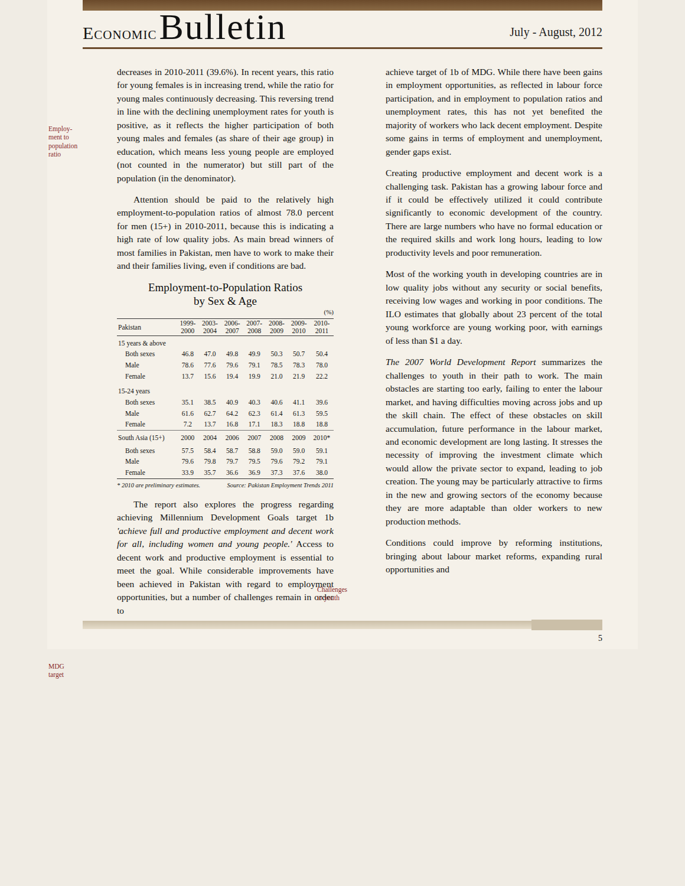Economic Bulletin
July - August, 2012
decreases in 2010-2011 (39.6%). In recent years, this ratio for young females is in increasing trend, while the ratio for young males continuously decreasing. This reversing trend in line with the declining unemployment rates for youth is positive, as it reflects the higher participation of both young males and females (as share of their age group) in education, which means less young people are employed (not counted in the numerator) but still part of the population (in the denominator). Employ-
ment to
population
ratio
Attention should be paid to the relatively high employment-to-population ratios of almost 78.0 percent for men (15+) in 2010-2011, because this is indicating a high rate of low quality jobs. As main bread winners of most families in Pakistan, men have to work to make their and their families living, even if conditions are bad.
Employment-to-Population Ratios
by Sex & Age
(%)
| Pakistan | 1999- 2000 | 2003- 2004 | 2006- 2007 | 2007- 2008 | 2008- 2009 | 2009- 2010 | 2010- 2011 |
| --- | --- | --- | --- | --- | --- | --- | --- |
| 15 years & above |
| Both sexes | 46.8 | 47.0 | 49.8 | 49.9 | 50.3 | 50.7 | 50.4 |
| Male | 78.6 | 77.6 | 79.6 | 79.1 | 78.5 | 78.3 | 78.0 |
| Female | 13.7 | 15.6 | 19.4 | 19.9 | 21.0 | 21.9 | 22.2 |
| 15-24 years |
| Both sexes | 35.1 | 38.5 | 40.9 | 40.3 | 40.6 | 41.1 | 39.6 |
| Male | 61.6 | 62.7 | 64.2 | 62.3 | 61.4 | 61.3 | 59.5 |
| Female | 7.2 | 13.7 | 16.8 | 17.1 | 18.3 | 18.8 | 18.8 |
| South Asia (15+) | 2000 | 2004 | 2006 | 2007 | 2008 | 2009 | 2010* |
| Both sexes | 57.5 | 58.4 | 58.7 | 58.8 | 59.0 | 59.0 | 59.1 |
| Male | 79.6 | 79.8 | 79.7 | 79.5 | 79.6 | 79.2 | 79.1 |
| Female | 33.9 | 35.7 | 36.6 | 36.9 | 37.3 | 37.6 | 38.0 |
* 2010 are preliminary estimates. Source: Pakistan Employment Trends 2011
The report also explores the progress regarding achieving Millennium Development Goals target 1b 'achieve full and productive employment and decent work for all, including women and young people.' Access to decent work and productive employment is essential to meet the goal. While considerable improvements have been achieved in Pakistan with regard to employment opportunities, but a number of challenges remain in order to MDG
target
achieve target of 1b of MDG. While there have been gains in employment opportunities, as reflected in labour force participation, and in employment to population ratios and unemployment rates, this has not yet benefited the majority of workers who lack decent employment. Despite some gains in terms of employment and unemployment, gender gaps exist.
Creating productive employment and decent work is a challenging task. Pakistan has a growing labour force and if it could be effectively utilized it could contribute significantly to economic development of the country. There are large numbers who have no formal education or the required skills and work long hours, leading to low productivity levels and poor remuneration.
Most of the working youth in developing countries are in low quality jobs without any security or social benefits, receiving low wages and working in poor conditions. The ILO estimates that globally about 23 percent of the total young workforce are young working poor, with earnings of less than $1 a day.
The 2007 World Development Report summarizes the challenges to youth in their path to work. The main obstacles are starting too early, failing to enter the labour market, and having difficulties moving across jobs and up the skill chain. The effect of these obstacles on skill accumulation, future performance in the labour market, and economic development are long lasting. It stresses the necessity of improving the investment climate which would allow the private sector to expand, leading to job creation. The young may be particularly attractive to firms in the new and growing sectors of the economy because they are more adaptable than older workers to new production methods. Challenges
to youth
Conditions could improve by reforming institutions, bringing about labour market reforms, expanding rural opportunities and
5